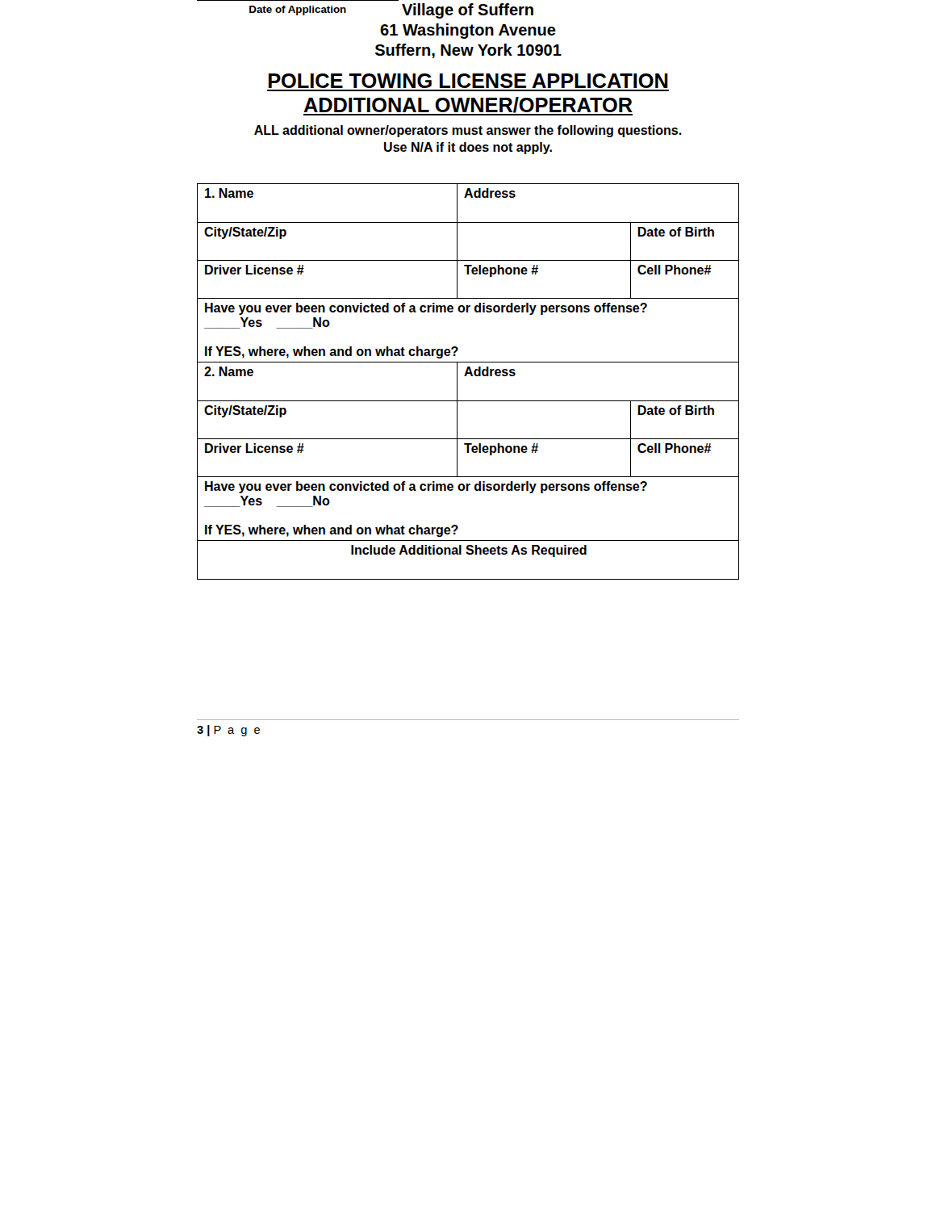Date of Application
Village of Suffern
61 Washington Avenue
Suffern, New York 10901
POLICE TOWING LICENSE APPLICATIONADDITIONAL OWNER/OPERATOR
ALL additional owner/operators must answer the following questions.
Use N/A if it does not apply.
| 1. Name | Address |
| City/State/Zip | | Date of Birth |
| Driver License # | Telephone # | Cell Phone# |
| Have you ever been convicted of a crime or disorderly persons offense? _____Yes _____No If YES, where, when and on what charge? |
| 2. Name | Address |
| City/State/Zip | | Date of Birth |
| Driver License # | Telephone # | Cell Phone# |
| Have you ever been convicted of a crime or disorderly persons offense? _____Yes _____No If YES, where, when and on what charge? |
| Include Additional Sheets As Required |
3 | P a g e